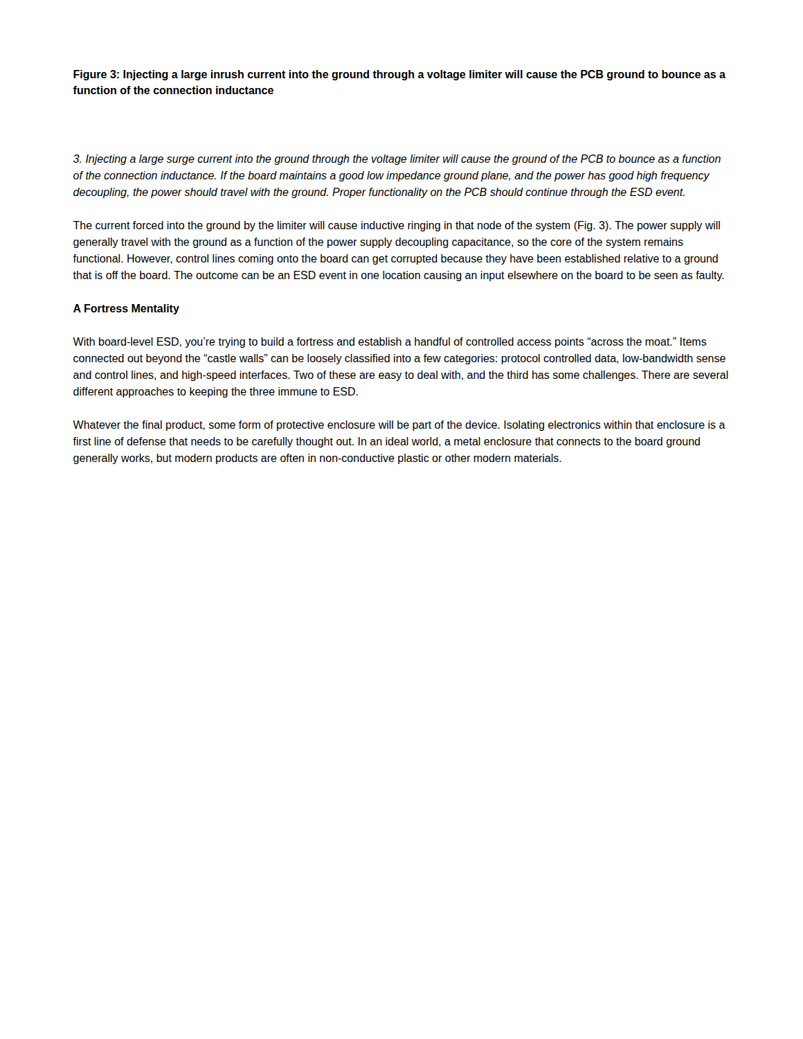Figure 3: Injecting a large inrush current into the ground through a voltage limiter will cause the PCB ground to bounce as a function of the connection inductance
3. Injecting a large surge current into the ground through the voltage limiter will cause the ground of the PCB to bounce as a function of the connection inductance. If the board maintains a good low impedance ground plane, and the power has good high frequency decoupling, the power should travel with the ground. Proper functionality on the PCB should continue through the ESD event.
The current forced into the ground by the limiter will cause inductive ringing in that node of the system (Fig. 3). The power supply will generally travel with the ground as a function of the power supply decoupling capacitance, so the core of the system remains functional. However, control lines coming onto the board can get corrupted because they have been established relative to a ground that is off the board. The outcome can be an ESD event in one location causing an input elsewhere on the board to be seen as faulty.
A Fortress Mentality
With board-level ESD, you’re trying to build a fortress and establish a handful of controlled access points “across the moat.” Items connected out beyond the “castle walls” can be loosely classified into a few categories: protocol controlled data, low-bandwidth sense and control lines, and high-speed interfaces. Two of these are easy to deal with, and the third has some challenges. There are several different approaches to keeping the three immune to ESD.
Whatever the final product, some form of protective enclosure will be part of the device. Isolating electronics within that enclosure is a first line of defense that needs to be carefully thought out. In an ideal world, a metal enclosure that connects to the board ground generally works, but modern products are often in non-conductive plastic or other modern materials.